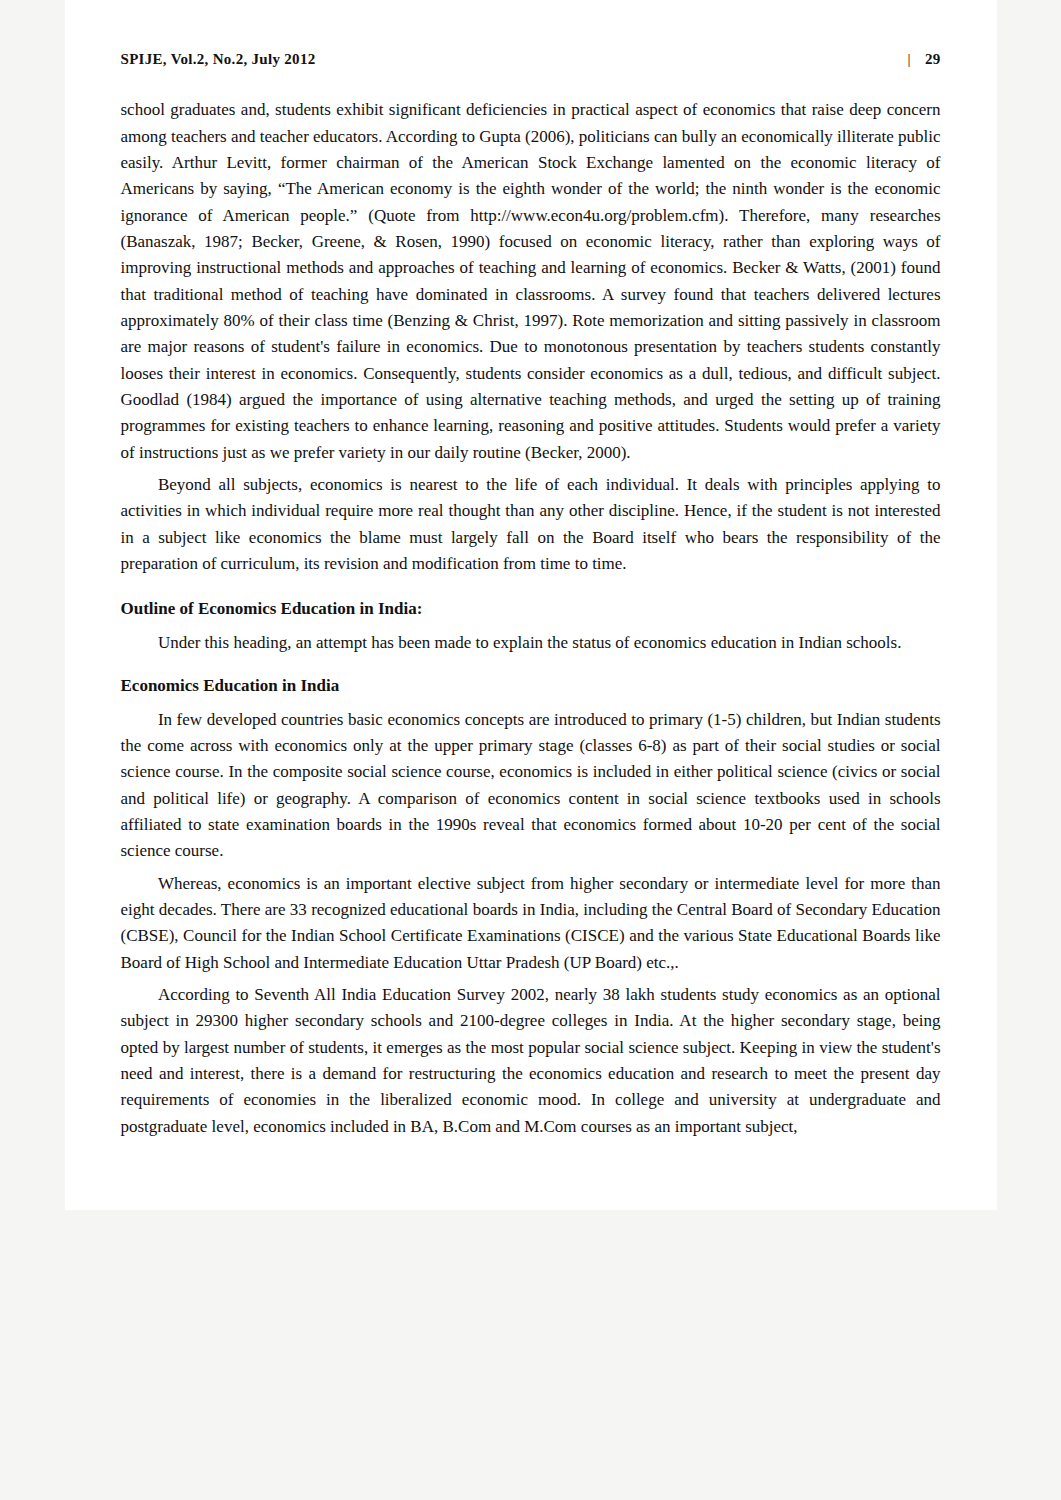SPIJE, Vol.2, No.2, July 2012 29
school graduates and, students exhibit significant deficiencies in practical aspect of economics that raise deep concern among teachers and teacher educators. According to Gupta (2006), politicians can bully an economically illiterate public easily. Arthur Levitt, former chairman of the American Stock Exchange lamented on the economic literacy of Americans by saying, “The American economy is the eighth wonder of the world; the ninth wonder is the economic ignorance of American people.” (Quote from http://www.econ4u.org/problem.cfm). Therefore, many researches (Banaszak, 1987; Becker, Greene, & Rosen, 1990) focused on economic literacy, rather than exploring ways of improving instructional methods and approaches of teaching and learning of economics. Becker & Watts, (2001) found that traditional method of teaching have dominated in classrooms. A survey found that teachers delivered lectures approximately 80% of their class time (Benzing & Christ, 1997). Rote memorization and sitting passively in classroom are major reasons of student's failure in economics. Due to monotonous presentation by teachers students constantly looses their interest in economics. Consequently, students consider economics as a dull, tedious, and difficult subject. Goodlad (1984) argued the importance of using alternative teaching methods, and urged the setting up of training programmes for existing teachers to enhance learning, reasoning and positive attitudes. Students would prefer a variety of instructions just as we prefer variety in our daily routine (Becker, 2000).
Beyond all subjects, economics is nearest to the life of each individual. It deals with principles applying to activities in which individual require more real thought than any other discipline. Hence, if the student is not interested in a subject like economics the blame must largely fall on the Board itself who bears the responsibility of the preparation of curriculum, its revision and modification from time to time.
Outline of Economics Education in India:
Under this heading, an attempt has been made to explain the status of economics education in Indian schools.
Economics Education in India
In few developed countries basic economics concepts are introduced to primary (1-5) children, but Indian students the come across with economics only at the upper primary stage (classes 6-8) as part of their social studies or social science course. In the composite social science course, economics is included in either political science (civics or social and political life) or geography. A comparison of economics content in social science textbooks used in schools affiliated to state examination boards in the 1990s reveal that economics formed about 10-20 per cent of the social science course.
Whereas, economics is an important elective subject from higher secondary or intermediate level for more than eight decades. There are 33 recognized educational boards in India, including the Central Board of Secondary Education (CBSE), Council for the Indian School Certificate Examinations (CISCE) and the various State Educational Boards like Board of High School and Intermediate Education Uttar Pradesh (UP Board) etc.,.
According to Seventh All India Education Survey 2002, nearly 38 lakh students study economics as an optional subject in 29300 higher secondary schools and 2100-degree colleges in India. At the higher secondary stage, being opted by largest number of students, it emerges as the most popular social science subject. Keeping in view the student's need and interest, there is a demand for restructuring the economics education and research to meet the present day requirements of economies in the liberalized economic mood. In college and university at undergraduate and postgraduate level, economics included in BA, B.Com and M.Com courses as an important subject,